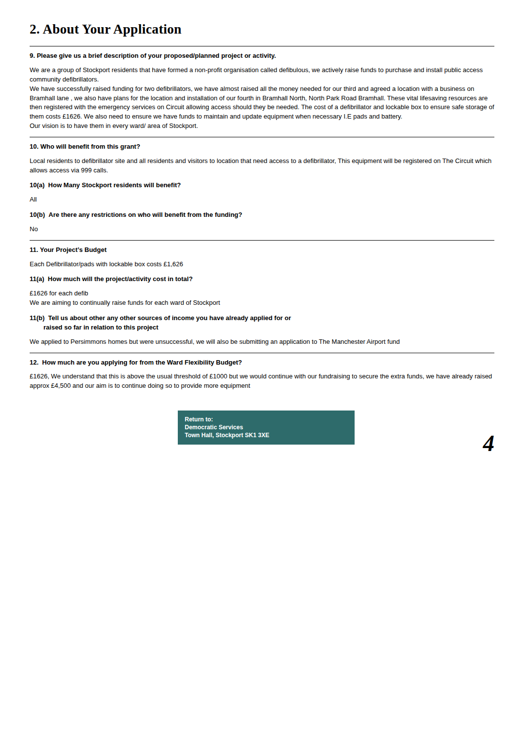2. About Your Application
9. Please give us a brief description of your proposed/planned project or activity.
We are a group of Stockport residents that have formed a non-profit organisation called defibulous, we actively raise funds to purchase and install public access community defibrillators.
We have successfully raised funding for two defibrillators, we have almost raised all the money needed for our third and agreed a location with a business on Bramhall lane , we also have plans for the location and installation of our fourth in Bramhall North, North Park Road Bramhall. These vital lifesaving resources are then registered with the emergency services on Circuit allowing access should they be needed. The cost of a defibrillator and lockable box to ensure safe storage of them costs £1626. We also need to ensure we have funds to maintain and update equipment when necessary I.E pads and battery.
Our vision is to have them in every ward/ area of Stockport.
10. Who will benefit from this grant?
Local residents to defibrillator site and all residents and visitors to location that need access to a defibrillator, This equipment will be registered on The Circuit which allows access via 999 calls.
10(a) How Many Stockport residents will benefit?
All
10(b) Are there any restrictions on who will benefit from the funding?
No
11. Your Project’s Budget
Each Defibrillator/pads with lockable box costs £1,626
11(a) How much will the project/activity cost in total?
£1626 for each defib
We are aiming to continually raise funds for each ward of Stockport
11(b) Tell us about other any other sources of income you have already applied for or
raised so far in relation to this project
We applied to Persimmons homes but were unsuccessful, we will also be submitting an application to The Manchester Airport fund
12. How much are you applying for from the Ward Flexibility Budget?
£1626, We understand that this is above the usual threshold of £1000 but we would continue with our fundraising to secure the extra funds, we have already raised approx £4,500 and our aim is to continue doing so to provide more equipment
Return to:
Democratic Services
Town Hall, Stockport SK1 3XE
4